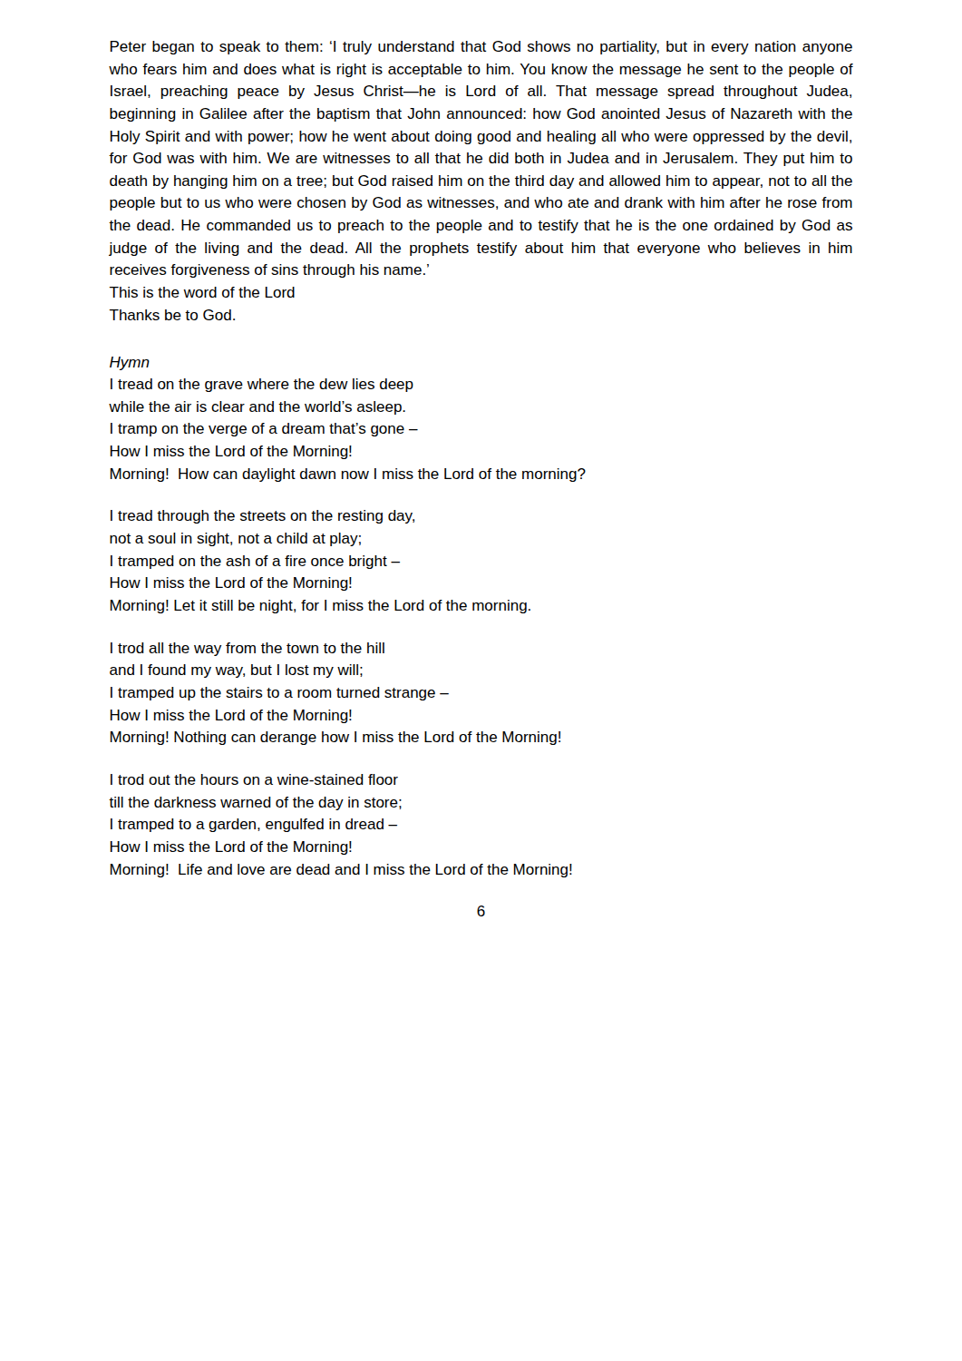Peter began to speak to them: ‘I truly understand that God shows no partiality, but in every nation anyone who fears him and does what is right is acceptable to him. You know the message he sent to the people of Israel, preaching peace by Jesus Christ—he is Lord of all. That message spread throughout Judea, beginning in Galilee after the baptism that John announced: how God anointed Jesus of Nazareth with the Holy Spirit and with power; how he went about doing good and healing all who were oppressed by the devil, for God was with him. We are witnesses to all that he did both in Judea and in Jerusalem. They put him to death by hanging him on a tree; but God raised him on the third day and allowed him to appear, not to all the people but to us who were chosen by God as witnesses, and who ate and drank with him after he rose from the dead. He commanded us to preach to the people and to testify that he is the one ordained by God as judge of the living and the dead. All the prophets testify about him that everyone who believes in him receives forgiveness of sins through his name.’
This is the word of the Lord
Thanks be to God.
Hymn
I tread on the grave where the dew lies deep
while the air is clear and the world’s asleep.
I tramp on the verge of a dream that’s gone –
How I miss the Lord of the Morning!
Morning! How can daylight dawn now I miss the Lord of the morning?
I tread through the streets on the resting day,
not a soul in sight, not a child at play;
I tramped on the ash of a fire once bright –
How I miss the Lord of the Morning!
Morning! Let it still be night, for I miss the Lord of the morning.
I trod all the way from the town to the hill
and I found my way, but I lost my will;
I tramped up the stairs to a room turned strange –
How I miss the Lord of the Morning!
Morning! Nothing can derange how I miss the Lord of the Morning!
I trod out the hours on a wine-stained floor
till the darkness warned of the day in store;
I tramped to a garden, engulfed in dread –
How I miss the Lord of the Morning!
Morning! Life and love are dead and I miss the Lord of the Morning!
6